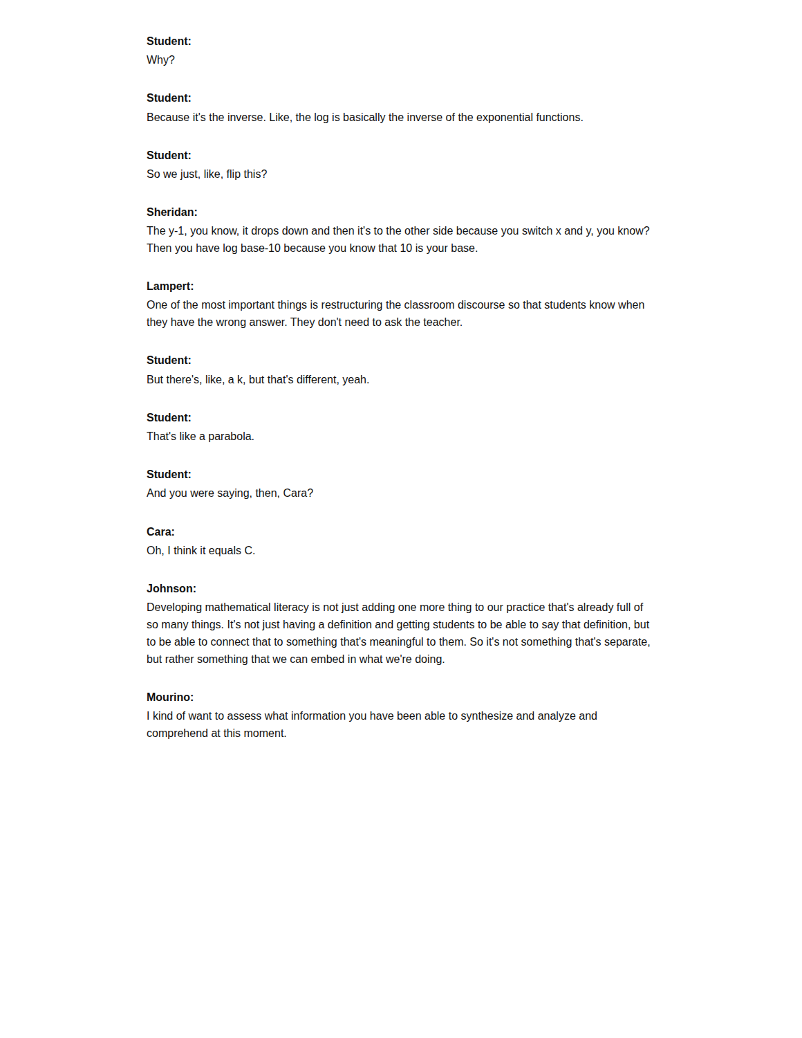Student:
Why?
Student:
Because it's the inverse. Like, the log is basically the inverse of the exponential functions.
Student:
So we just, like, flip this?
Sheridan:
The y-1, you know, it drops down and then it's to the other side because you switch x and y, you know? Then you have log base-10 because you know that 10 is your base.
Lampert:
One of the most important things is restructuring the classroom discourse so that students know when they have the wrong answer. They don't need to ask the teacher.
Student:
But there's, like, a k, but that's different, yeah.
Student:
That's like a parabola.
Student:
And you were saying, then, Cara?
Cara:
Oh, I think it equals C.
Johnson:
Developing mathematical literacy is not just adding one more thing to our practice that's already full of so many things. It's not just having a definition and getting students to be able to say that definition, but to be able to connect that to something that's meaningful to them. So it's not something that's separate, but rather something that we can embed in what we're doing.
Mourino:
I kind of want to assess what information you have been able to synthesize and analyze and comprehend at this moment.